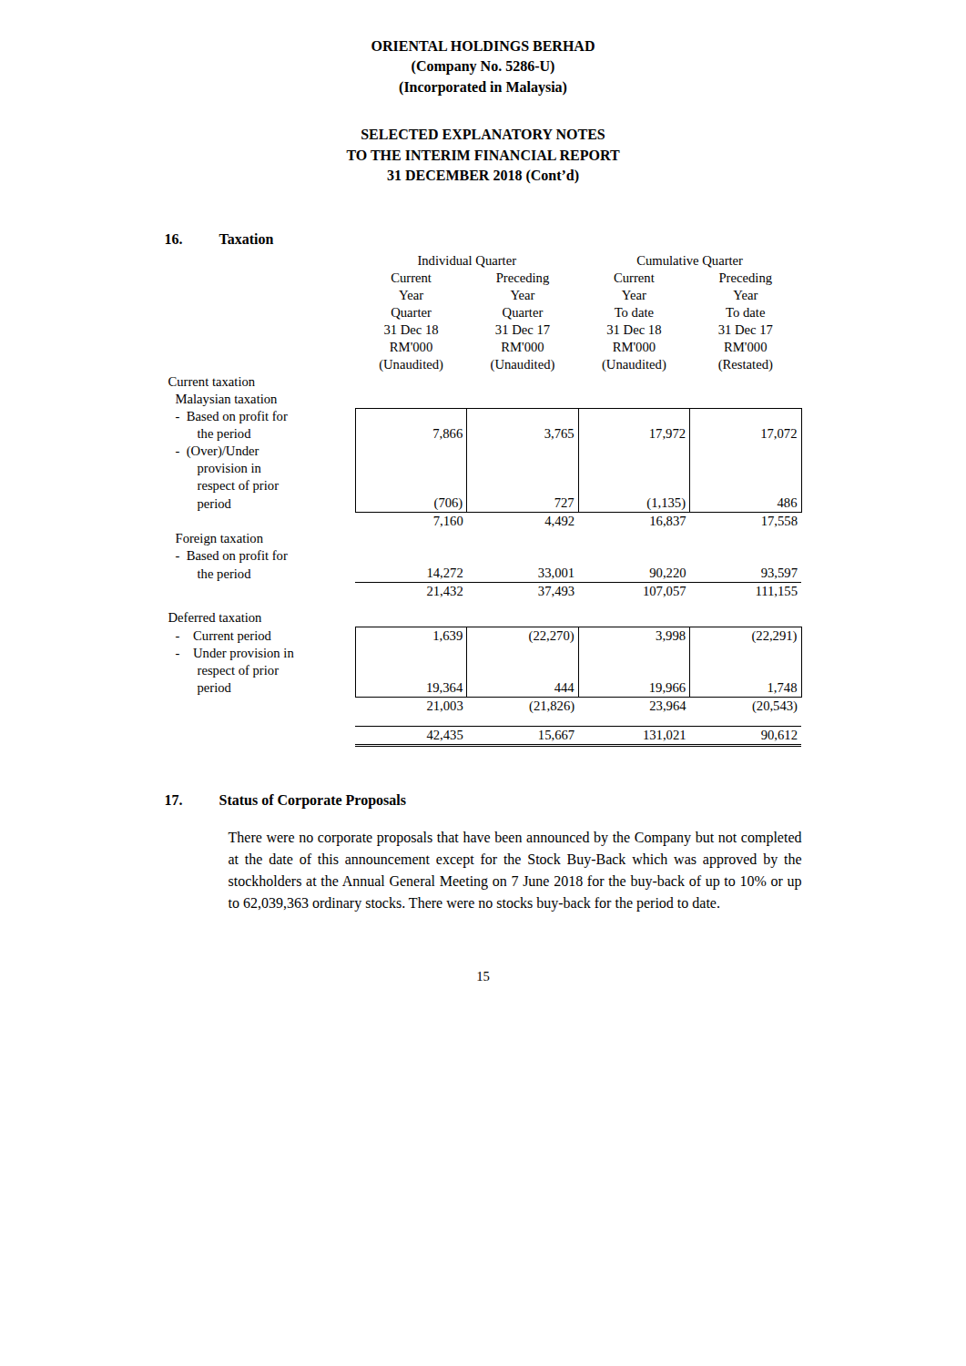ORIENTAL HOLDINGS BERHAD
(Company No. 5286-U)
(Incorporated in Malaysia)
SELECTED EXPLANATORY NOTES
TO THE INTERIM FINANCIAL REPORT
31 DECEMBER 2018 (Cont’d)
16. Taxation
| | Individual Quarter | Cumulative Quarter |
| | Current | Preceding | Current | Preceding |
| | Year | Year | Year | Year |
| | Quarter | Quarter | To date | To date |
| | 31 Dec 18 | 31 Dec 17 | 31 Dec 18 | 31 Dec 17 |
| | RM'000 | RM'000 | RM'000 | RM'000 |
| | (Unaudited) | (Unaudited) | (Unaudited) | (Restated) |
| Current taxation | | | | |
| Malaysian taxation | | | | |
| - Based on profit for | | | | |
| the period | 7,866 | 3,765 | 17,972 | 17,072 |
| - (Over)/Under | | | | |
| provision in | | | | |
| respect of prior | | | | |
| period | (706) | 727 | (1,135) | 486 |
| | 7,160 | 4,492 | 16,837 | 17,558 |
| Foreign taxation | | | | |
| - Based on profit for | | | | |
| the period | 14,272 | 33,001 | 90,220 | 93,597 |
| | 21,432 | 37,493 | 107,057 | 111,155 |
| Deferred taxation | | | | |
| - Current period | 1,639 | (22,270) | 3,998 | (22,291) |
| - Under provision in | | | | |
| respect of prior | | | | |
| period | 19,364 | 444 | 19,966 | 1,748 |
| | 21,003 | (21,826) | 23,964 | (20,543) |
| | 42,435 | 15,667 | 131,021 | 90,612 |
17. Status of Corporate Proposals
There were no corporate proposals that have been announced by the Company but not completed at the date of this announcement except for the Stock Buy-Back which was approved by the stockholders at the Annual General Meeting on 7 June 2018 for the buy-back of up to 10% or up to 62,039,363 ordinary stocks. There were no stocks buy-back for the period to date.
15